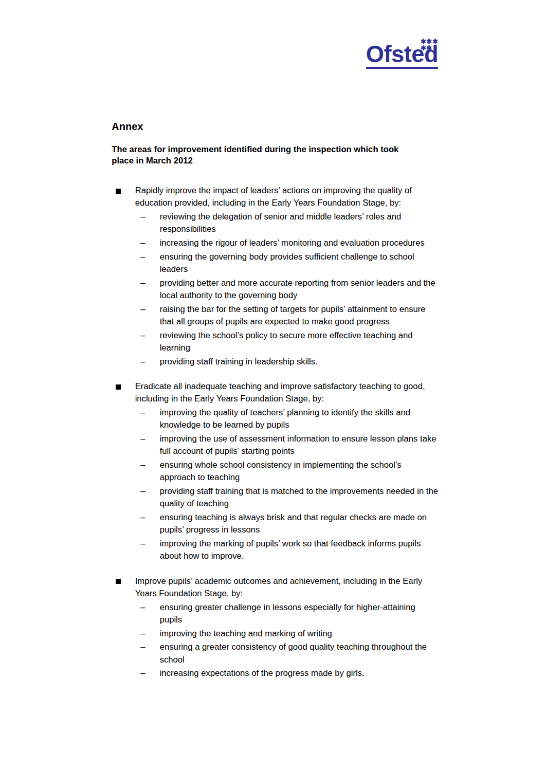✱✱✱
✱✱ Ofsted
Annex
The areas for improvement identified during the inspection which took place in March 2012
Rapidly improve the impact of leaders’ actions on improving the quality of education provided, including in the Early Years Foundation Stage, by:
reviewing the delegation of senior and middle leaders’ roles and responsibilities
increasing the rigour of leaders’ monitoring and evaluation procedures
ensuring the governing body provides sufficient challenge to school leaders
providing better and more accurate reporting from senior leaders and the local authority to the governing body
raising the bar for the setting of targets for pupils’ attainment to ensure that all groups of pupils are expected to make good progress
reviewing the school’s policy to secure more effective teaching and learning
providing staff training in leadership skills.
Eradicate all inadequate teaching and improve satisfactory teaching to good, including in the Early Years Foundation Stage, by:
improving the quality of teachers’ planning to identify the skills and knowledge to be learned by pupils
improving the use of assessment information to ensure lesson plans take full account of pupils’ starting points
ensuring whole school consistency in implementing the school’s approach to teaching
providing staff training that is matched to the improvements needed in the quality of teaching
ensuring teaching is always brisk and that regular checks are made on pupils’ progress in lessons
improving the marking of pupils’ work so that feedback informs pupils about how to improve.
Improve pupils’ academic outcomes and achievement, including in the Early Years Foundation Stage, by:
ensuring greater challenge in lessons especially for higher-attaining pupils
improving the teaching and marking of writing
ensuring a greater consistency of good quality teaching throughout the school
increasing expectations of the progress made by girls.